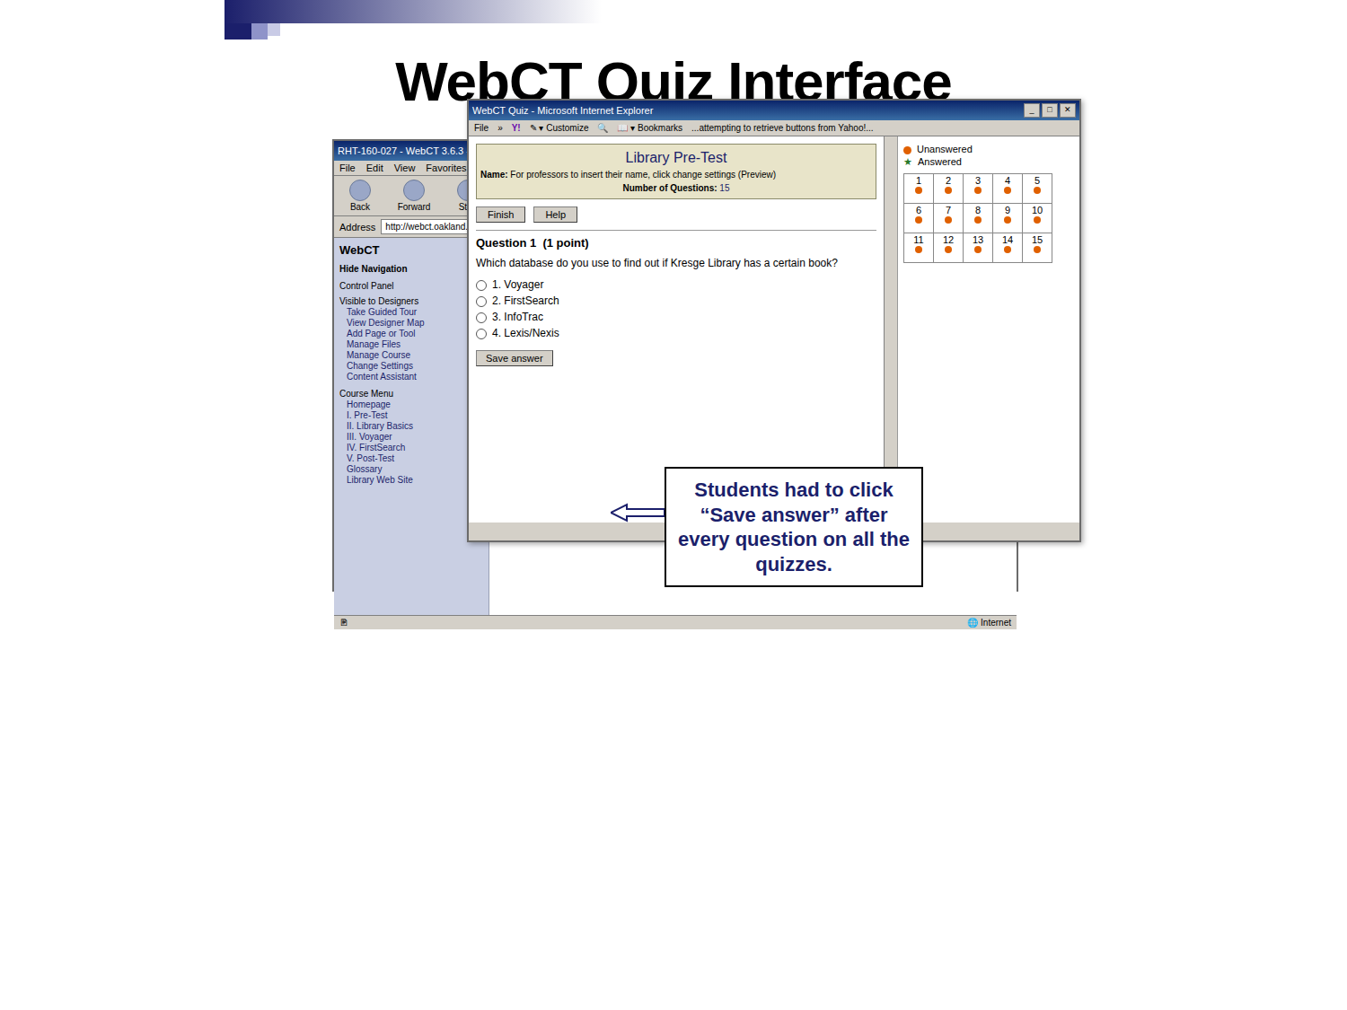WebCT Quiz Interface
RHT-160-027 - WebCT 3.6.3 - Microsoft Internet Explorer _□✕
File Edit View Favorites Tools Help
Back
Forward
Stop
Refresh
Home
Search
Favorites
History
Mail
Print
Y! »
Address
http://webct.oakland.edu:8080/SCRIPT/11216200210/scripts/serve_home
⇨ Go
WebCT
Hide Navigation
Control Panel
Visible to Designers
Take Guided Tour
View Designer Map
Add Page or Tool
Manage Files
Manage Course
Change Settings
Content Assistant
Course Menu
Homepage
I. Pre-Test
II. Library Basics
III. Voyager
IV. FirstSearch
V. Post-Test
Glossary
Library Web Site
MYWEBCT |
I. Library P
RHT-160
Home › I.
Quizzes a
View cl
View so
Go
available.
Tit
Library P Library B Voyager FirstSea Library Post-Test
pts
eted: 0
ning:: 1
eted: 0
ning:: Unlimited
eted: 0
ning:: Unlimited
eted: 0
ning:: Unlimited
Completed: 0
Remaining:: 1
🖹 🌐 Internet
WebCT Quiz - Microsoft Internet Explorer _□✕
File » Y! ✎ ▾ Customize 🔍 📖 ▾ Bookmarks ...attempting to retrieve buttons from Yahoo!...
Library Pre-Test
Name: For professors to insert their name, click change settings (Preview)
Number of Questions: 15
Finish Help
Question 1 (1 point)
Which database do you use to find out if Kresge Library has a certain book?
1. Voyager
2. FirstSearch
3. InfoTrac
4. Lexis/Nexis
Save answer
Unanswered
★Answered
| 1 | 2 | 3 | 4 | 5 |
| 6 | 7 | 8 | 9 | 10 |
| 11 | 12 | 13 | 14 | 15 |
Students had to click “Save answer” after every question on all the quizzes.